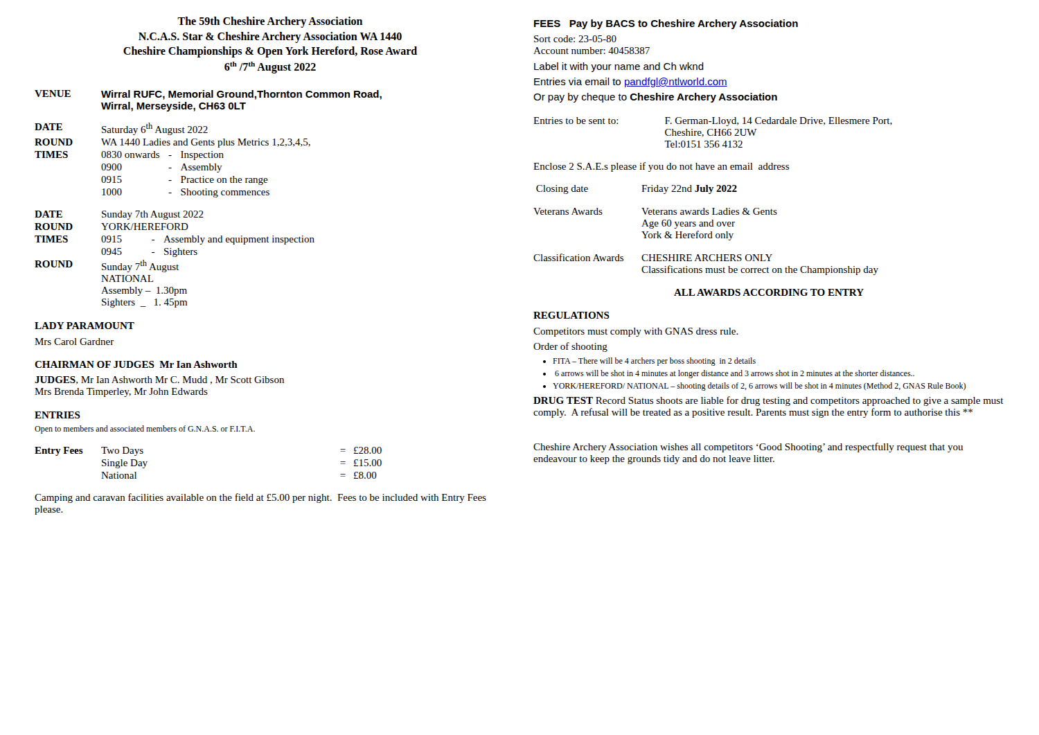The 59th Cheshire Archery Association
N.C.A.S. Star & Cheshire Archery Association WA 1440
Cheshire Championships & Open York Hereford, Rose Award
6th /7th August 2022
| VENUE | Wirral RUFC, Memorial Ground,Thornton Common Road, Wirral, Merseyside, CH63 0LT |
| DATE | Saturday 6 th August 2022 |
| ROUND | WA 1440 Ladies and Gents plus Metrics 1,2,3,4,5, |
| TIMES | 0830 onwards | - | Inspection |
| | 0900 | - | Assembly |
| | 0915 | - | Practice on the range |
| | 1000 | - | Shooting commences |
| DATE | Sunday 7th August 2022 |
| ROUND | YORK/HEREFORD |
| TIMES | 0915 | - | Assembly and equipment inspection |
| | 0945 | - | Sighters |
| ROUND | Sunday 7 th August NATIONAL Assembly – 1.30pm Sighters _ 1. 45pm |
LADY PARAMOUNT
Mrs Carol Gardner
CHAIRMAN OF JUDGES Mr Ian Ashworth
JUDGES, Mr Ian Ashworth Mr C. Mudd , Mr Scott Gibson
Mrs Brenda Timperley, Mr John Edwards
ENTRIES
Open to members and associated members of G.N.A.S. or F.I.T.A.
| Entry Fees | Two Days | = | £28.00 |
| | Single Day | = | £15.00 |
| | National | = | £8.00 |
Camping and caravan facilities available on the field at £5.00 per night. Fees to be included with Entry Fees please.
FEES Pay by BACS to Cheshire Archery Association
Sort code: 23-05-80
Account number: 40458387
Label it with your name and Ch wknd
Entries via email to pandfgl@ntlworld.com
Or pay by cheque to Cheshire Archery Association
| Entries to be sent to: | F. German-Lloyd, 14 Cedardale Drive, Ellesmere Port, Cheshire, CH66 2UW Tel:0151 356 4132 |
Enclose 2 S.A.E.s please if you do not have an email address
| Closing date | Friday 22nd July 2022 |
| Veterans Awards | Veterans awards Ladies & Gents Age 60 years and over York & Hereford only |
| Classification Awards | CHESHIRE ARCHERS ONLY Classifications must be correct on the Championship day |
ALL AWARDS ACCORDING TO ENTRY
REGULATIONS
Competitors must comply with GNAS dress rule.
Order of shooting
FITA – There will be 4 archers per boss shooting in 2 details
6 arrows will be shot in 4 minutes at longer distance and 3 arrows shot in 2 minutes at the shorter distances..
YORK/HEREFORD/ NATIONAL – shooting details of 2, 6 arrows will be shot in 4 minutes (Method 2, GNAS Rule Book)
DRUG TEST Record Status shoots are liable for drug testing and competitors approached to give a sample must comply. A refusal will be treated as a positive result. Parents must sign the entry form to authorise this **
Cheshire Archery Association wishes all competitors ‘Good Shooting’ and respectfully request that you endeavour to keep the grounds tidy and do not leave litter.